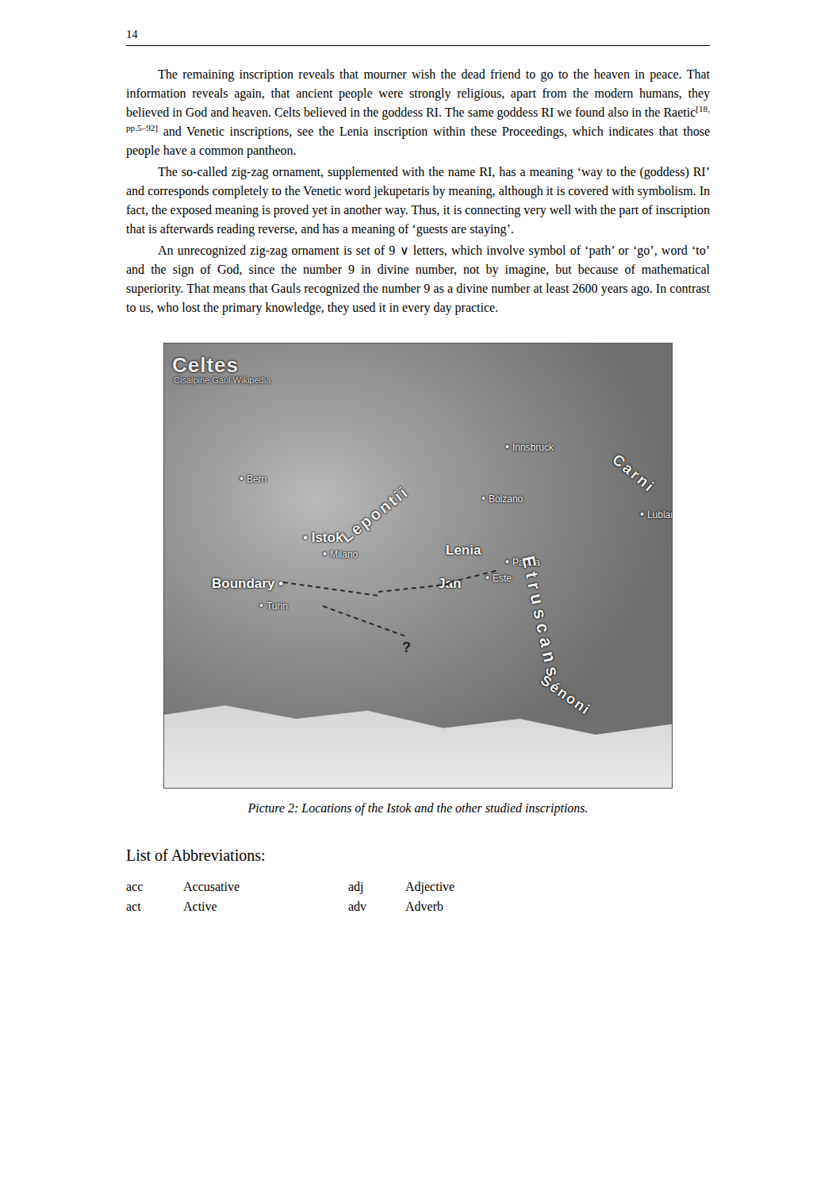14
The remaining inscription reveals that mourner wish the dead friend to go to the heaven in peace. That information reveals again, that ancient people were strongly religious, apart from the modern humans, they believed in God and heaven. Celts believed in the goddess RI. The same goddess RI we found also in the Raetic[18, pp.5–92] and Venetic inscriptions, see the Lenia inscription within these Proceedings, which indicates that those people have a common pantheon.
The so-called zig-zag ornament, supplemented with the name RI, has a meaning ‘way to the (goddess) RI’ and corresponds completely to the Venetic word jekupetaris by meaning, although it is covered with symbolism. In fact, the exposed meaning is proved yet in another way. Thus, it is connecting very well with the part of inscription that is afterwards reading reverse, and has a meaning of ‘guests are staying’.
An unrecognized zig-zag ornament is set of 9 ∨ letters, which involve symbol of ‘path’ or ‘go’, word ‘to’ and the sign of God, since the number 9 in divine number, not by imagine, but because of mathematical superiority. That means that Gauls recognized the number 9 as a divine number at least 2600 years ago. In contrast to us, who lost the primary knowledge, they used it in every day practice.
Celtes
Cisalpine Gaul Wikipedia
Bern
Innsbruck
Bolzano
Lublana
Milano
Padua
Este
Turin
Lepontii
Carni
Etruscans
Sénoni
• Istok
Lenia
Jan
Boundary •
?
Picture 2: Locations of the Istok and the other studied inscriptions.
List of Abbreviations:
| acc | Accusative | adj | Adjective |
| act | Active | adv | Adverb |